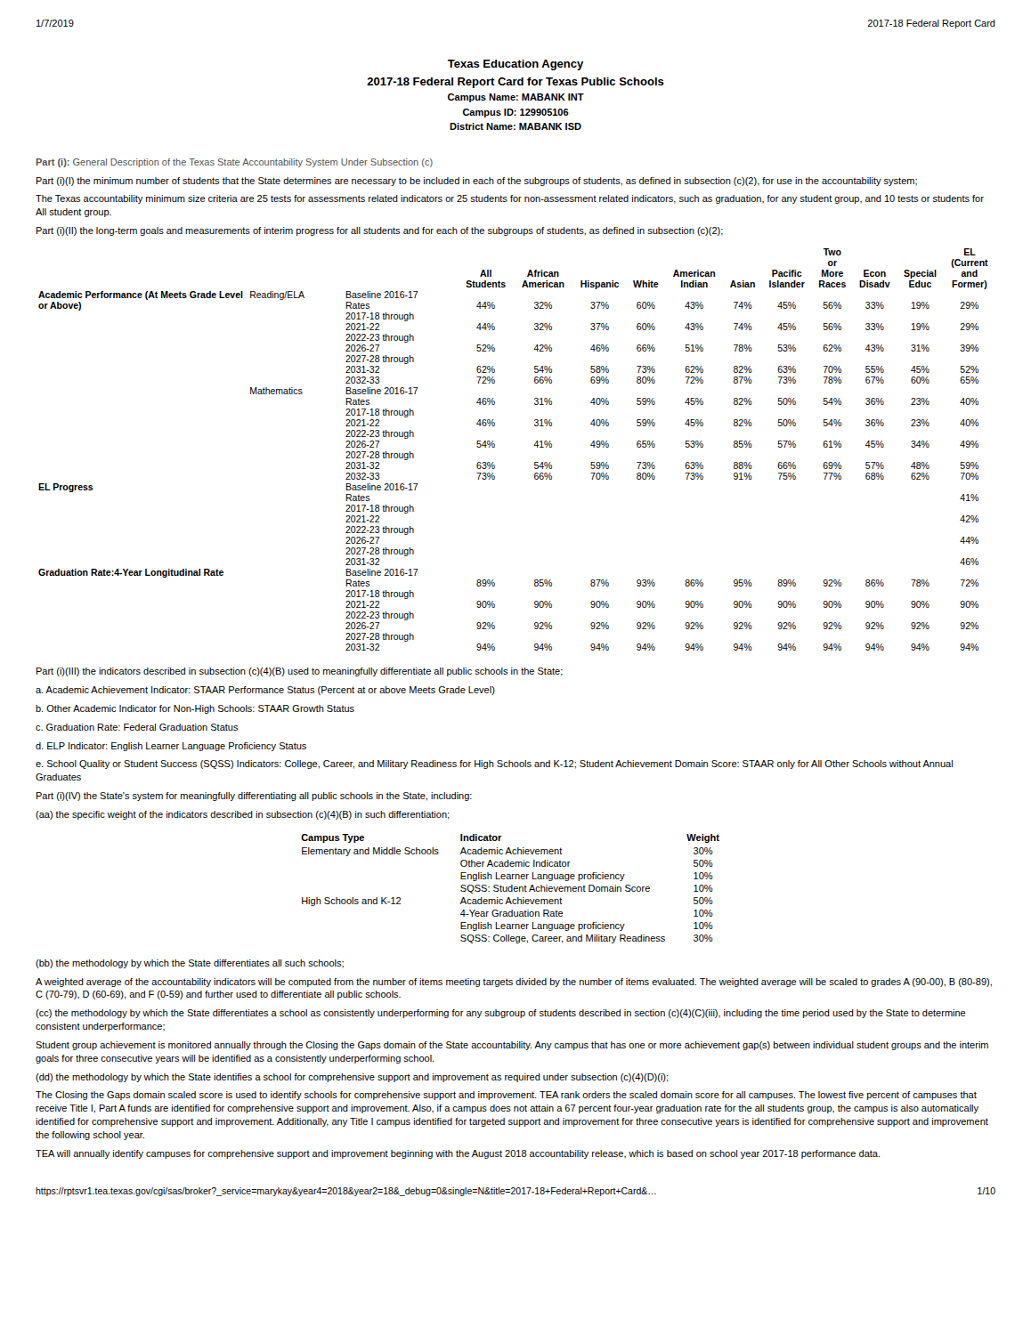1/7/2019
2017-18 Federal Report Card
Texas Education Agency
2017-18 Federal Report Card for Texas Public Schools
Campus Name: MABANK INT
Campus ID: 129905106
District Name: MABANK ISD
Part (i): General Description of the Texas State Accountability System Under Subsection (c)
Part (i)(I) the minimum number of students that the State determines are necessary to be included in each of the subgroups of students, as defined in subsection (c)(2), for use in the accountability system;
The Texas accountability minimum size criteria are 25 tests for assessments related indicators or 25 students for non-assessment related indicators, such as graduation, for any student group, and 10 tests or students for All student group.
Part (i)(II) the long-term goals and measurements of interim progress for all students and for each of the subgroups of students, as defined in subsection (c)(2);
| | | | All Students | African American | Hispanic | White | American Indian | Asian | Pacific Islander | Two or More Races | Econ Disadv | Special Educ | EL (Current and Former) |
| --- | --- | --- | --- | --- | --- | --- | --- | --- | --- | --- | --- | --- | --- |
| Academic Performance (At Meets Grade Level or Above) | Reading/ELA | Baseline 2016-17 Rates | 44% | 32% | 37% | 60% | 43% | 74% | 45% | 56% | 33% | 19% | 29% |
| 2017-18 through 2021-22 | 44% | 32% | 37% | 60% | 43% | 74% | 45% | 56% | 33% | 19% | 29% |
| 2022-23 through 2026-27 | 52% | 42% | 46% | 66% | 51% | 78% | 53% | 62% | 43% | 31% | 39% |
| 2027-28 through 2031-32 | 62% | 54% | 58% | 73% | 62% | 82% | 63% | 70% | 55% | 45% | 52% |
| 2032-33 | 72% | 66% | 69% | 80% | 72% | 87% | 73% | 78% | 67% | 60% | 65% |
| Mathematics | Baseline 2016-17 Rates | 46% | 31% | 40% | 59% | 45% | 82% | 50% | 54% | 36% | 23% | 40% |
| 2017-18 through 2021-22 | 46% | 31% | 40% | 59% | 45% | 82% | 50% | 54% | 36% | 23% | 40% |
| 2022-23 through 2026-27 | 54% | 41% | 49% | 65% | 53% | 85% | 57% | 61% | 45% | 34% | 49% |
| 2027-28 through 2031-32 | 63% | 54% | 59% | 73% | 63% | 88% | 66% | 69% | 57% | 48% | 59% |
| 2032-33 | 73% | 66% | 70% | 80% | 73% | 91% | 75% | 77% | 68% | 62% | 70% |
| EL Progress | | Baseline 2016-17 Rates | | | | | | | | | | | 41% |
| | 2017-18 through 2021-22 | | | | | | | | | | | 42% |
| | 2022-23 through 2026-27 | | | | | | | | | | | 44% |
| | 2027-28 through 2031-32 | | | | | | | | | | | 46% |
| Graduation Rate:4-Year Longitudinal Rate | | Baseline 2016-17 Rates | 89% | 85% | 87% | 93% | 86% | 95% | 89% | 92% | 86% | 78% | 72% |
| | 2017-18 through 2021-22 | 90% | 90% | 90% | 90% | 90% | 90% | 90% | 90% | 90% | 90% | 90% |
| | 2022-23 through 2026-27 | 92% | 92% | 92% | 92% | 92% | 92% | 92% | 92% | 92% | 92% | 92% |
| | 2027-28 through 2031-32 | 94% | 94% | 94% | 94% | 94% | 94% | 94% | 94% | 94% | 94% | 94% |
Part (i)(III) the indicators described in subsection (c)(4)(B) used to meaningfully differentiate all public schools in the State;
a. Academic Achievement Indicator: STAAR Performance Status (Percent at or above Meets Grade Level)
b. Other Academic Indicator for Non-High Schools: STAAR Growth Status
c. Graduation Rate: Federal Graduation Status
d. ELP Indicator: English Learner Language Proficiency Status
e. School Quality or Student Success (SQSS) Indicators: College, Career, and Military Readiness for High Schools and K-12; Student Achievement Domain Score: STAAR only for All Other Schools without Annual Graduates
Part (i)(IV) the State's system for meaningfully differentiating all public schools in the State, including:
(aa) the specific weight of the indicators described in subsection (c)(4)(B) in such differentiation;
| Campus Type | Indicator | Weight |
| --- | --- | --- |
| Elementary and Middle Schools | Academic Achievement | 30% |
| | Other Academic Indicator | 50% |
| | English Learner Language proficiency | 10% |
| | SQSS: Student Achievement Domain Score | 10% |
| High Schools and K-12 | Academic Achievement | 50% |
| | 4-Year Graduation Rate | 10% |
| | English Learner Language proficiency | 10% |
| | SQSS: College, Career, and Military Readiness | 30% |
(bb) the methodology by which the State differentiates all such schools;
A weighted average of the accountability indicators will be computed from the number of items meeting targets divided by the number of items evaluated. The weighted average will be scaled to grades A (90-00), B (80-89), C (70-79), D (60-69), and F (0-59) and further used to differentiate all public schools.
(cc) the methodology by which the State differentiates a school as consistently underperforming for any subgroup of students described in section (c)(4)(C)(iii), including the time period used by the State to determine consistent underperformance;
Student group achievement is monitored annually through the Closing the Gaps domain of the State accountability. Any campus that has one or more achievement gap(s) between individual student groups and the interim goals for three consecutive years will be identified as a consistently underperforming school.
(dd) the methodology by which the State identifies a school for comprehensive support and improvement as required under subsection (c)(4)(D)(i);
The Closing the Gaps domain scaled score is used to identify schools for comprehensive support and improvement. TEA rank orders the scaled domain score for all campuses. The lowest five percent of campuses that receive Title I, Part A funds are identified for comprehensive support and improvement. Also, if a campus does not attain a 67 percent four-year graduation rate for the all students group, the campus is also automatically identified for comprehensive support and improvement. Additionally, any Title I campus identified for targeted support and improvement for three consecutive years is identified for comprehensive support and improvement the following school year.
TEA will annually identify campuses for comprehensive support and improvement beginning with the August 2018 accountability release, which is based on school year 2017-18 performance data.
https://rptsvr1.tea.texas.gov/cgi/sas/broker?_service=marykay&year4=2018&year2=18&_debug=0&single=N&title=2017-18+Federal+Report+Card&…
1/10